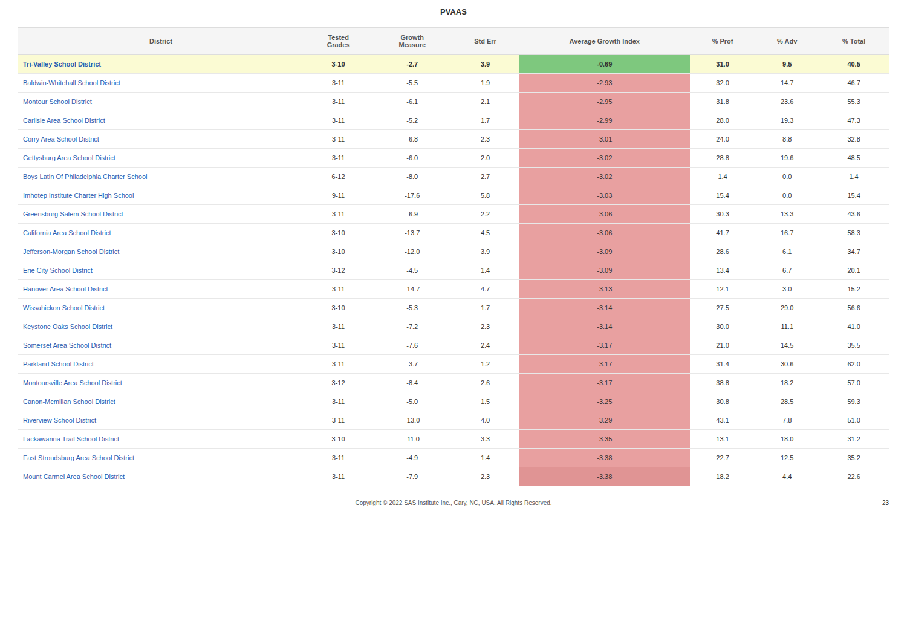PVAAS
| District | Tested Grades | Growth Measure | Std Err | Average Growth Index | % Prof | % Adv | % Total |
| --- | --- | --- | --- | --- | --- | --- | --- |
| Tri-Valley School District | 3-10 | -2.7 | 3.9 | -0.69 | 31.0 | 9.5 | 40.5 |
| Baldwin-Whitehall School District | 3-11 | -5.5 | 1.9 | -2.93 | 32.0 | 14.7 | 46.7 |
| Montour School District | 3-11 | -6.1 | 2.1 | -2.95 | 31.8 | 23.6 | 55.3 |
| Carlisle Area School District | 3-11 | -5.2 | 1.7 | -2.99 | 28.0 | 19.3 | 47.3 |
| Corry Area School District | 3-11 | -6.8 | 2.3 | -3.01 | 24.0 | 8.8 | 32.8 |
| Gettysburg Area School District | 3-11 | -6.0 | 2.0 | -3.02 | 28.8 | 19.6 | 48.5 |
| Boys Latin Of Philadelphia Charter School | 6-12 | -8.0 | 2.7 | -3.02 | 1.4 | 0.0 | 1.4 |
| Imhotep Institute Charter High School | 9-11 | -17.6 | 5.8 | -3.03 | 15.4 | 0.0 | 15.4 |
| Greensburg Salem School District | 3-11 | -6.9 | 2.2 | -3.06 | 30.3 | 13.3 | 43.6 |
| California Area School District | 3-10 | -13.7 | 4.5 | -3.06 | 41.7 | 16.7 | 58.3 |
| Jefferson-Morgan School District | 3-10 | -12.0 | 3.9 | -3.09 | 28.6 | 6.1 | 34.7 |
| Erie City School District | 3-12 | -4.5 | 1.4 | -3.09 | 13.4 | 6.7 | 20.1 |
| Hanover Area School District | 3-11 | -14.7 | 4.7 | -3.13 | 12.1 | 3.0 | 15.2 |
| Wissahickon School District | 3-10 | -5.3 | 1.7 | -3.14 | 27.5 | 29.0 | 56.6 |
| Keystone Oaks School District | 3-11 | -7.2 | 2.3 | -3.14 | 30.0 | 11.1 | 41.0 |
| Somerset Area School District | 3-11 | -7.6 | 2.4 | -3.17 | 21.0 | 14.5 | 35.5 |
| Parkland School District | 3-11 | -3.7 | 1.2 | -3.17 | 31.4 | 30.6 | 62.0 |
| Montoursville Area School District | 3-12 | -8.4 | 2.6 | -3.17 | 38.8 | 18.2 | 57.0 |
| Canon-Mcmillan School District | 3-11 | -5.0 | 1.5 | -3.25 | 30.8 | 28.5 | 59.3 |
| Riverview School District | 3-11 | -13.0 | 4.0 | -3.29 | 43.1 | 7.8 | 51.0 |
| Lackawanna Trail School District | 3-10 | -11.0 | 3.3 | -3.35 | 13.1 | 18.0 | 31.2 |
| East Stroudsburg Area School District | 3-11 | -4.9 | 1.4 | -3.38 | 22.7 | 12.5 | 35.2 |
| Mount Carmel Area School District | 3-11 | -7.9 | 2.3 | -3.38 | 18.2 | 4.4 | 22.6 |
Copyright © 2022 SAS Institute Inc., Cary, NC, USA. All Rights Reserved. 23